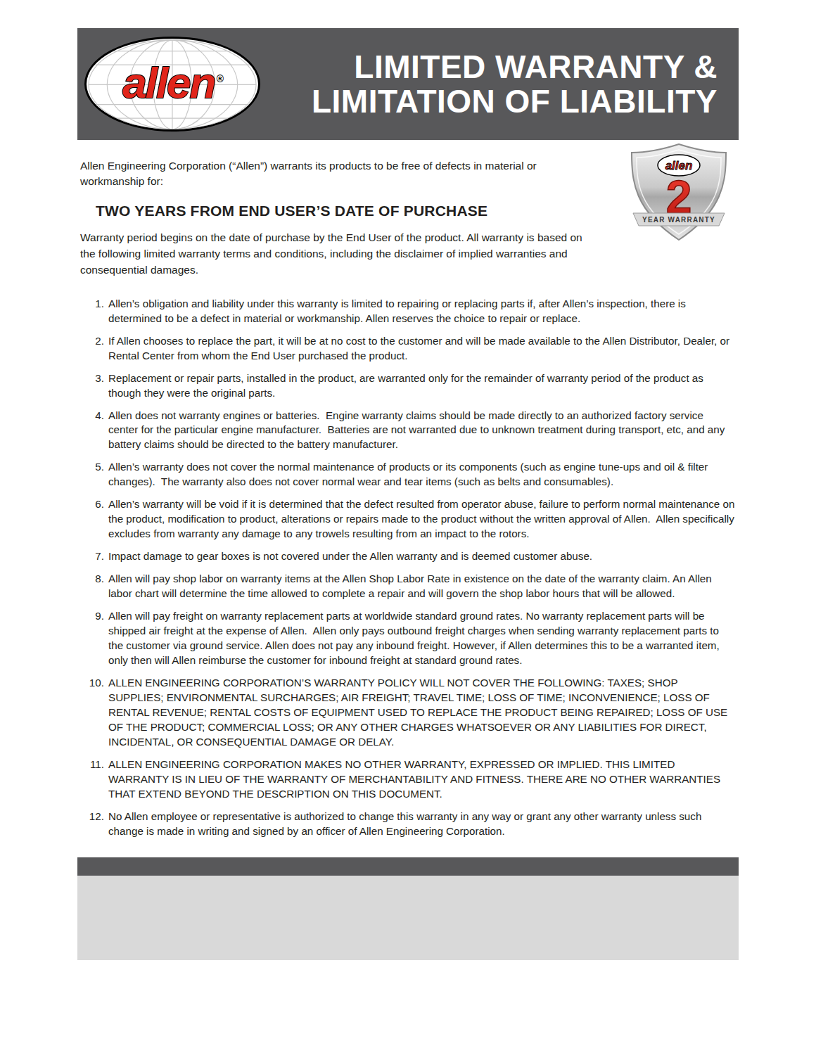allen®
Limited Warranty &
Limitation of Liability
allen 2 YEAR WARRANTY
Allen Engineering Corporation (“Allen”) warrants its products to be free of defects in material or workmanship for:
TWO YEARS FROM END USER’S DATE OF PURCHASE
Warranty period begins on the date of purchase by the End User of the product. All warranty is based on the following limited warranty terms and conditions, including the disclaimer of implied warranties and consequential damages.
Allen’s obligation and liability under this warranty is limited to repairing or replacing parts if, after Allen’s inspection, there is determined to be a defect in material or workmanship. Allen reserves the choice to repair or replace.
If Allen chooses to replace the part, it will be at no cost to the customer and will be made available to the Allen Distributor, Dealer, or Rental Center from whom the End User purchased the product.
Replacement or repair parts, installed in the product, are warranted only for the remainder of warranty period of the product as though they were the original parts.
Allen does not warranty engines or batteries. Engine warranty claims should be made directly to an authorized factory service center for the particular engine manufacturer. Batteries are not warranted due to unknown treatment during transport, etc, and any battery claims should be directed to the battery manufacturer.
Allen’s warranty does not cover the normal maintenance of products or its components (such as engine tune-ups and oil & filter changes). The warranty also does not cover normal wear and tear items (such as belts and consumables).
Allen’s warranty will be void if it is determined that the defect resulted from operator abuse, failure to perform normal maintenance on the product, modification to product, alterations or repairs made to the product without the written approval of Allen. Allen specifically excludes from warranty any damage to any trowels resulting from an impact to the rotors.
Impact damage to gear boxes is not covered under the Allen warranty and is deemed customer abuse.
Allen will pay shop labor on warranty items at the Allen Shop Labor Rate in existence on the date of the warranty claim. An Allen labor chart will determine the time allowed to complete a repair and will govern the shop labor hours that will be allowed.
Allen will pay freight on warranty replacement parts at worldwide standard ground rates. No warranty replacement parts will be shipped air freight at the expense of Allen. Allen only pays outbound freight charges when sending warranty replacement parts to the customer via ground service. Allen does not pay any inbound freight. However, if Allen determines this to be a warranted item, only then will Allen reimburse the customer for inbound freight at standard ground rates.
Allen Engineering Corporation’s warranty policy will not cover the following: taxes; shop supplies; environmental surcharges; air freight; travel time; loss of time; inconvenience; loss of rental revenue; rental costs of equipment used to replace the product being repaired; loss of use of the product; commercial loss; or any other charges whatsoever or any liabilities for direct, incidental, or consequential damage or delay.
Allen Engineering Corporation makes no other warranty, expressed or implied. This limited warranty is in lieu of the warranty of merchantability and fitness. There are no other warranties that extend beyond the description on this document.
No Allen employee or representative is authorized to change this warranty in any way or grant any other warranty unless such change is made in writing and signed by an officer of Allen Engineering Corporation.